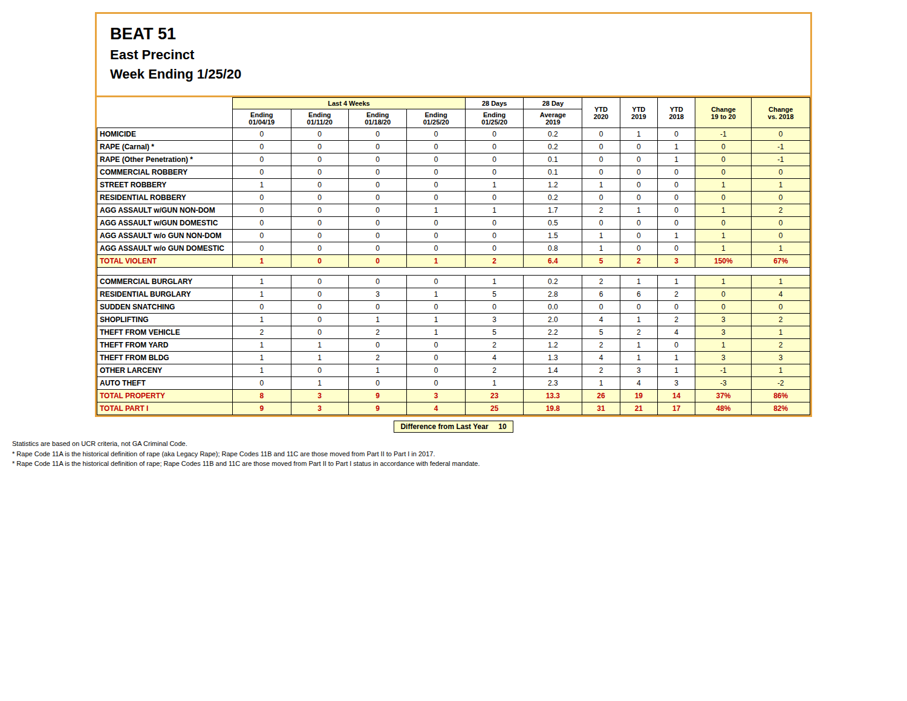BEAT 51
East Precinct
Week Ending 1/25/20
| | Last 4 Weeks | 28 Days | 28 Day | YTD 2020 | YTD 2019 | YTD 2018 | Change 19 to 20 | Change vs. 2018 |
| --- | --- | --- | --- | --- | --- | --- | --- | --- |
| | Ending 01/04/19 | Ending 01/11/20 | Ending 01/18/20 | Ending 01/25/20 | Ending 01/25/20 | Average 2019 |
| HOMICIDE | 0 | 0 | 0 | 0 | 0 | 0.2 | 0 | 1 | 0 | -1 | 0 |
| RAPE (Carnal) * | 0 | 0 | 0 | 0 | 0 | 0.2 | 0 | 0 | 1 | 0 | -1 |
| RAPE (Other Penetration) * | 0 | 0 | 0 | 0 | 0 | 0.1 | 0 | 0 | 1 | 0 | -1 |
| COMMERCIAL ROBBERY | 0 | 0 | 0 | 0 | 0 | 0.1 | 0 | 0 | 0 | 0 | 0 |
| STREET ROBBERY | 1 | 0 | 0 | 0 | 1 | 1.2 | 1 | 0 | 0 | 1 | 1 |
| RESIDENTIAL ROBBERY | 0 | 0 | 0 | 0 | 0 | 0.2 | 0 | 0 | 0 | 0 | 0 |
| AGG ASSAULT w/GUN NON-DOM | 0 | 0 | 0 | 1 | 1 | 1.7 | 2 | 1 | 0 | 1 | 2 |
| AGG ASSAULT w/GUN DOMESTIC | 0 | 0 | 0 | 0 | 0 | 0.5 | 0 | 0 | 0 | 0 | 0 |
| AGG ASSAULT w/o GUN NON-DOM | 0 | 0 | 0 | 0 | 0 | 1.5 | 1 | 0 | 1 | 1 | 0 |
| AGG ASSAULT w/o GUN DOMESTIC | 0 | 0 | 0 | 0 | 0 | 0.8 | 1 | 0 | 0 | 1 | 1 |
| TOTAL VIOLENT | 1 | 0 | 0 | 1 | 2 | 6.4 | 5 | 2 | 3 | 150% | 67% |
| COMMERCIAL BURGLARY | 1 | 0 | 0 | 0 | 1 | 0.2 | 2 | 1 | 1 | 1 | 1 |
| RESIDENTIAL BURGLARY | 1 | 0 | 3 | 1 | 5 | 2.8 | 6 | 6 | 2 | 0 | 4 |
| SUDDEN SNATCHING | 0 | 0 | 0 | 0 | 0 | 0.0 | 0 | 0 | 0 | 0 | 0 |
| SHOPLIFTING | 1 | 0 | 1 | 1 | 3 | 2.0 | 4 | 1 | 2 | 3 | 2 |
| THEFT FROM VEHICLE | 2 | 0 | 2 | 1 | 5 | 2.2 | 5 | 2 | 4 | 3 | 1 |
| THEFT FROM YARD | 1 | 1 | 0 | 0 | 2 | 1.2 | 2 | 1 | 0 | 1 | 2 |
| THEFT FROM BLDG | 1 | 1 | 2 | 0 | 4 | 1.3 | 4 | 1 | 1 | 3 | 3 |
| OTHER LARCENY | 1 | 0 | 1 | 0 | 2 | 1.4 | 2 | 3 | 1 | -1 | 1 |
| AUTO THEFT | 0 | 1 | 0 | 0 | 1 | 2.3 | 1 | 4 | 3 | -3 | -2 |
| TOTAL PROPERTY | 8 | 3 | 9 | 3 | 23 | 13.3 | 26 | 19 | 14 | 37% | 86% |
| TOTAL PART I | 9 | 3 | 9 | 4 | 25 | 19.8 | 31 | 21 | 17 | 48% | 82% |
Difference from Last Year 10
Statistics are based on UCR criteria, not GA Criminal Code.
* Rape Code 11A is the historical definition of rape (aka Legacy Rape); Rape Codes 11B and 11C are those moved from Part II to Part I in 2017.
* Rape Code 11A is the historical definition of rape; Rape Codes 11B and 11C are those moved from Part II to Part I status in accordance with federal mandate.